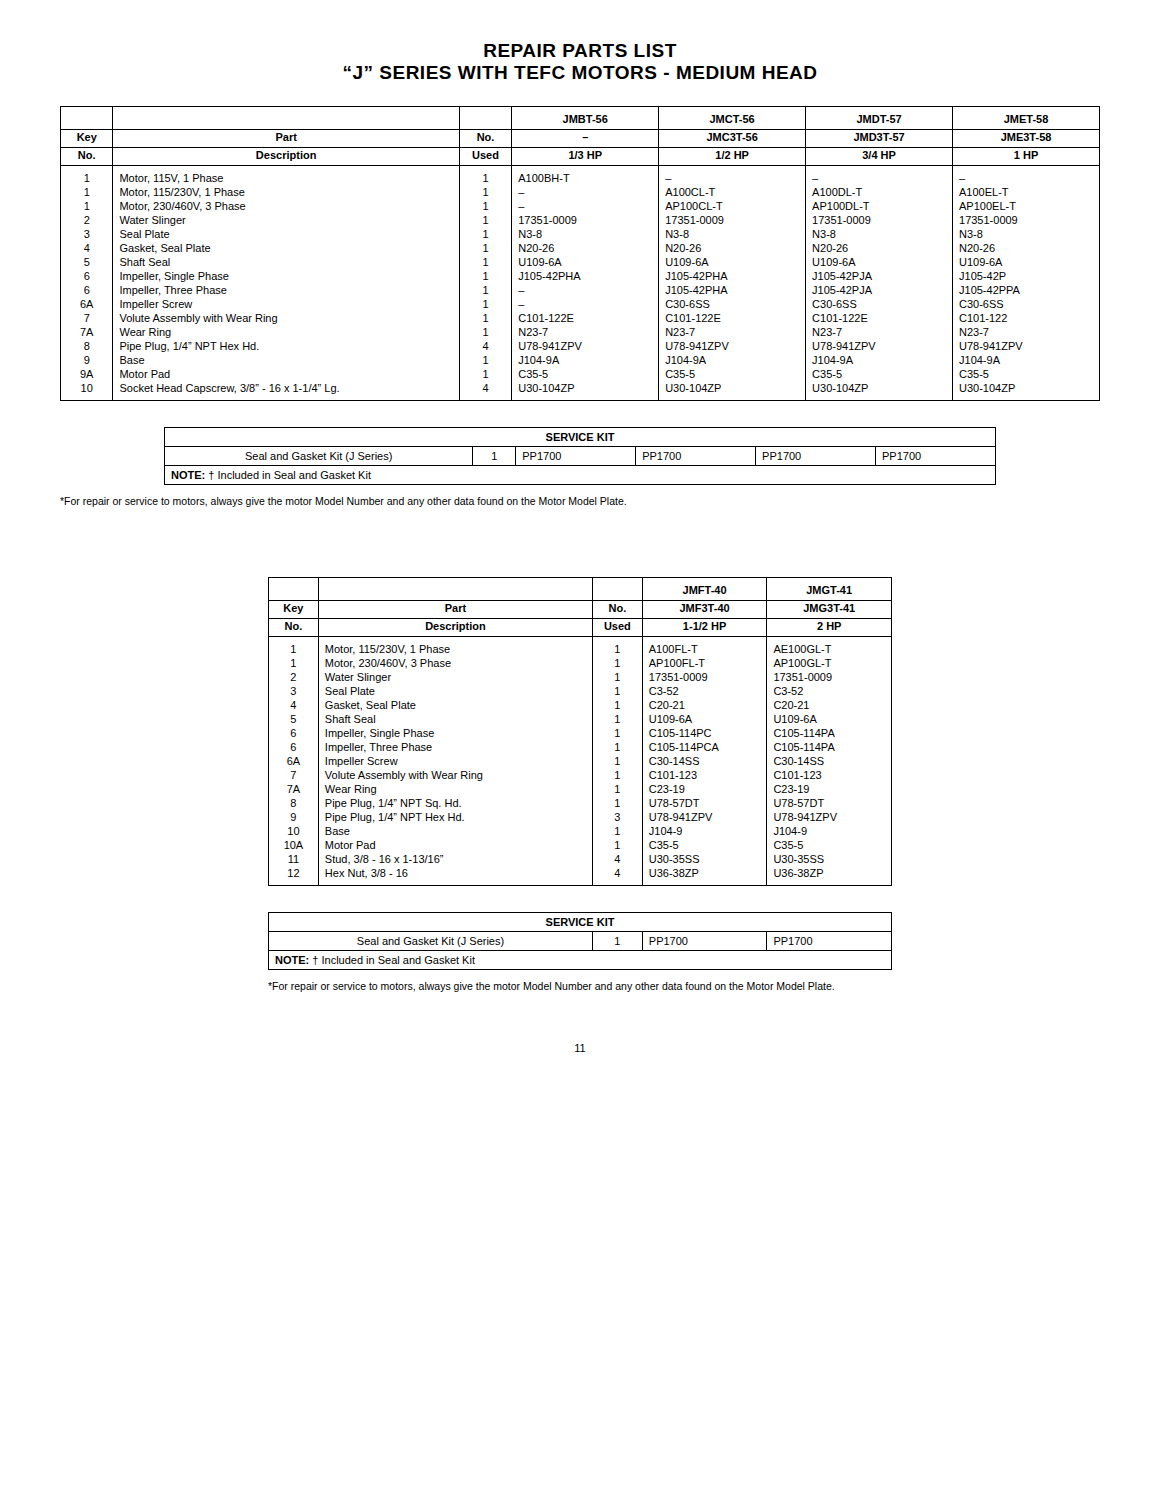REPAIR PARTS LIST
“J” SERIES WITH TEFC MOTORS - MEDIUM HEAD
| | | | JMBT-56 | JMCT-56 | JMDT-57 | JMET-58 |
| --- | --- | --- | --- | --- | --- | --- |
| Key | Part | No. | – | JMC3T-56 | JMD3T-57 | JME3T-58 |
| No. | Description | Used | 1/3 HP | 1/2 HP | 3/4 HP | 1 HP |
| 1 | Motor, 115V, 1 Phase | 1 | A100BH-T | – | – | – |
| 1 | Motor, 115/230V, 1 Phase | 1 | – | A100CL-T | A100DL-T | A100EL-T |
| 1 | Motor, 230/460V, 3 Phase | 1 | – | AP100CL-T | AP100DL-T | AP100EL-T |
| 2 | Water Slinger | 1 | 17351-0009 | 17351-0009 | 17351-0009 | 17351-0009 |
| 3 | Seal Plate | 1 | N3-8 | N3-8 | N3-8 | N3-8 |
| 4 | Gasket, Seal Plate | 1 | N20-26 | N20-26 | N20-26 | N20-26 |
| 5 | Shaft Seal | 1 | U109-6A | U109-6A | U109-6A | U109-6A |
| 6 | Impeller, Single Phase | 1 | J105-42PHA | J105-42PHA | J105-42PJA | J105-42P |
| 6 | Impeller, Three Phase | 1 | – | J105-42PHA | J105-42PJA | J105-42PPA |
| 6A | Impeller Screw | 1 | – | C30-6SS | C30-6SS | C30-6SS |
| 7 | Volute Assembly with Wear Ring | 1 | C101-122E | C101-122E | C101-122E | C101-122 |
| 7A | Wear Ring | 1 | N23-7 | N23-7 | N23-7 | N23-7 |
| 8 | Pipe Plug, 1/4” NPT Hex Hd. | 4 | U78-941ZPV | U78-941ZPV | U78-941ZPV | U78-941ZPV |
| 9 | Base | 1 | J104-9A | J104-9A | J104-9A | J104-9A |
| 9A | Motor Pad | 1 | C35-5 | C35-5 | C35-5 | C35-5 |
| 10 | Socket Head Capscrew, 3/8” - 16 x 1-1/4” Lg. | 4 | U30-104ZP | U30-104ZP | U30-104ZP | U30-104ZP |
| SERVICE KIT |
| Seal and Gasket Kit (J Series) | 1 | PP1700 | PP1700 | PP1700 | PP1700 |
| NOTE: † Included in Seal and Gasket Kit |
*For repair or service to motors, always give the motor Model Number and any other data found on the Motor Model Plate.
| | | | JMFT-40 | JMGT-41 |
| --- | --- | --- | --- | --- |
| Key | Part | No. | JMF3T-40 | JMG3T-41 |
| No. | Description | Used | 1-1/2 HP | 2 HP |
| 1 | Motor, 115/230V, 1 Phase | 1 | A100FL-T | AE100GL-T |
| 1 | Motor, 230/460V, 3 Phase | 1 | AP100FL-T | AP100GL-T |
| 2 | Water Slinger | 1 | 17351-0009 | 17351-0009 |
| 3 | Seal Plate | 1 | C3-52 | C3-52 |
| 4 | Gasket, Seal Plate | 1 | C20-21 | C20-21 |
| 5 | Shaft Seal | 1 | U109-6A | U109-6A |
| 6 | Impeller, Single Phase | 1 | C105-114PC | C105-114PA |
| 6 | Impeller, Three Phase | 1 | C105-114PCA | C105-114PA |
| 6A | Impeller Screw | 1 | C30-14SS | C30-14SS |
| 7 | Volute Assembly with Wear Ring | 1 | C101-123 | C101-123 |
| 7A | Wear Ring | 1 | C23-19 | C23-19 |
| 8 | Pipe Plug, 1/4” NPT Sq. Hd. | 1 | U78-57DT | U78-57DT |
| 9 | Pipe Plug, 1/4” NPT Hex Hd. | 3 | U78-941ZPV | U78-941ZPV |
| 10 | Base | 1 | J104-9 | J104-9 |
| 10A | Motor Pad | 1 | C35-5 | C35-5 |
| 11 | Stud, 3/8 - 16 x 1-13/16” | 4 | U30-35SS | U30-35SS |
| 12 | Hex Nut, 3/8 - 16 | 4 | U36-38ZP | U36-38ZP |
| SERVICE KIT |
| Seal and Gasket Kit (J Series) | 1 | PP1700 | PP1700 |
| NOTE: † Included in Seal and Gasket Kit |
*For repair or service to motors, always give the motor Model Number and any other data found on the Motor Model Plate.
11